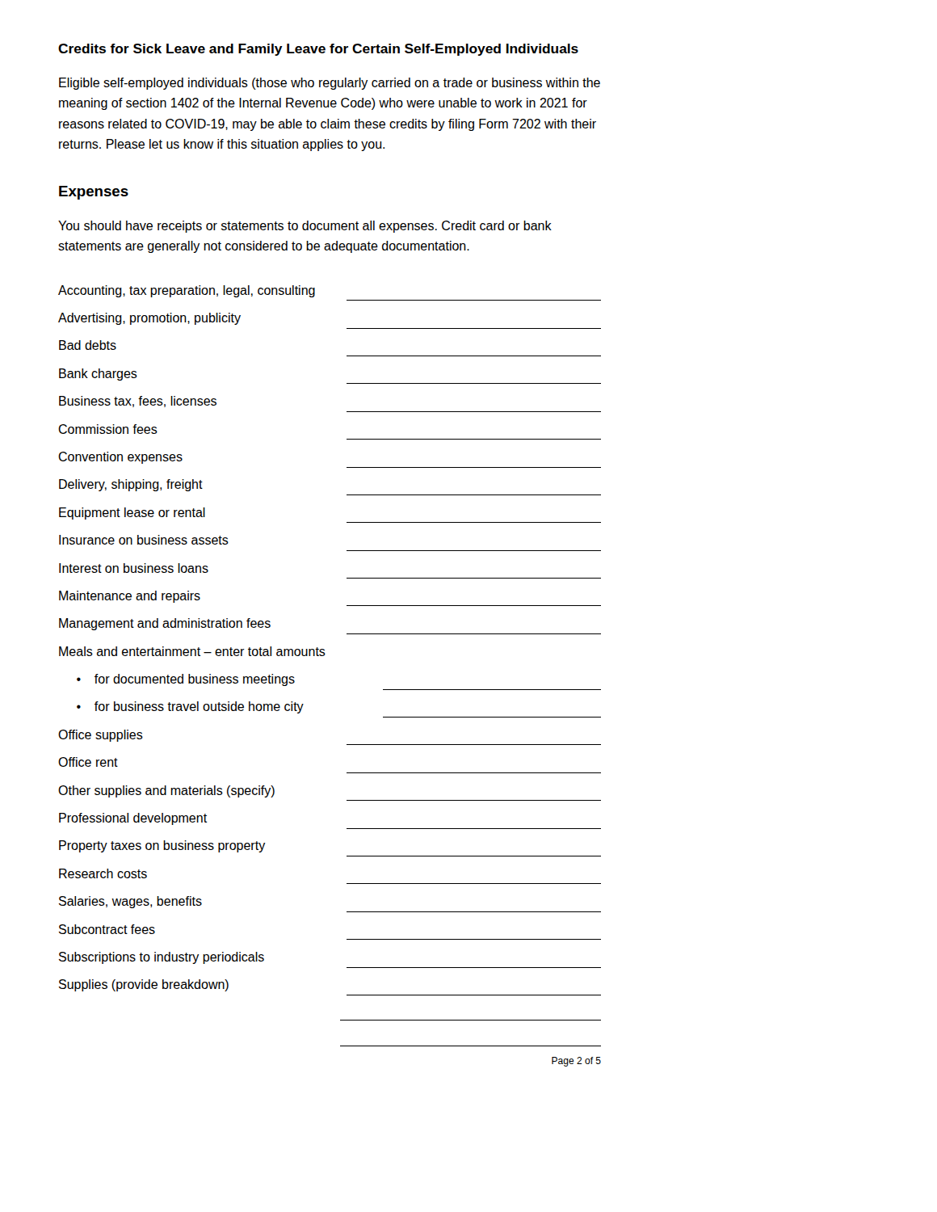Credits for Sick Leave and Family Leave for Certain Self-Employed Individuals
Eligible self-employed individuals (those who regularly carried on a trade or business within the meaning of section 1402 of the Internal Revenue Code) who were unable to work in 2021 for reasons related to COVID-19, may be able to claim these credits by filing Form 7202 with their returns. Please let us know if this situation applies to you.
Expenses
You should have receipts or statements to document all expenses. Credit card or bank statements are generally not considered to be adequate documentation.
Accounting, tax preparation, legal, consulting
Advertising, promotion, publicity
Bad debts
Bank charges
Business tax, fees, licenses
Commission fees
Convention expenses
Delivery, shipping, freight
Equipment lease or rental
Insurance on business assets
Interest on business loans
Maintenance and repairs
Management and administration fees
Meals and entertainment – enter total amounts
for documented business meetings
for business travel outside home city
Office supplies
Office rent
Other supplies and materials (specify)
Professional development
Property taxes on business property
Research costs
Salaries, wages, benefits
Subcontract fees
Subscriptions to industry periodicals
Supplies (provide breakdown)
Page 2 of 5